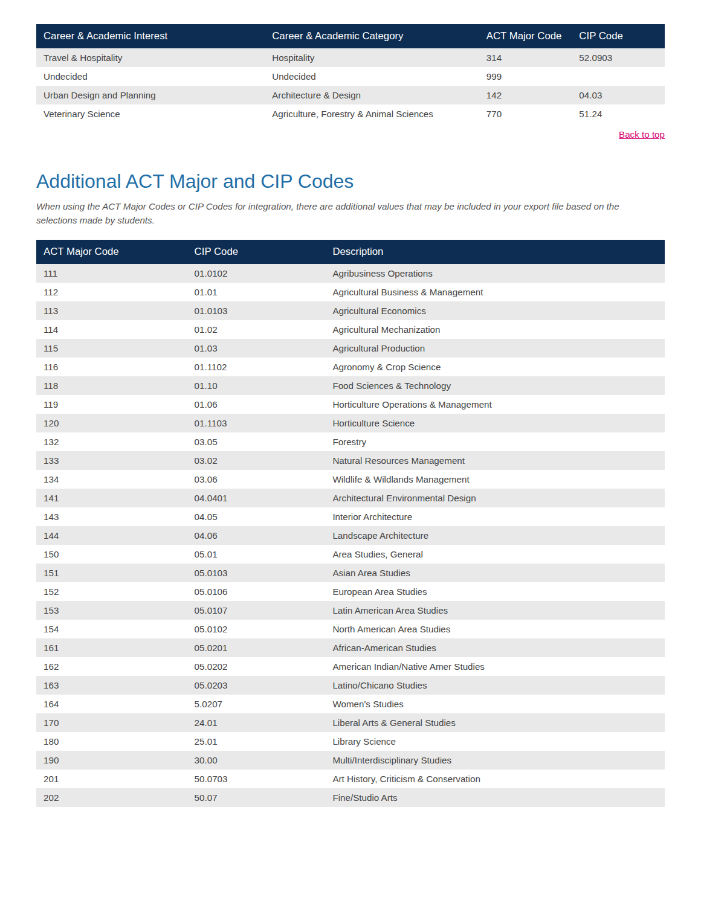| Career & Academic Interest | Career & Academic Category | ACT Major Code | CIP Code |
| --- | --- | --- | --- |
| Travel & Hospitality | Hospitality | 314 | 52.0903 |
| Undecided | Undecided | 999 | |
| Urban Design and Planning | Architecture & Design | 142 | 04.03 |
| Veterinary Science | Agriculture, Forestry & Animal Sciences | 770 | 51.24 |
Back to top
Additional ACT Major and CIP Codes
When using the ACT Major Codes or CIP Codes for integration, there are additional values that may be included in your export file based on the selections made by students.
| ACT Major Code | CIP Code | Description |
| --- | --- | --- |
| 111 | 01.0102 | Agribusiness Operations |
| 112 | 01.01 | Agricultural Business & Management |
| 113 | 01.0103 | Agricultural Economics |
| 114 | 01.02 | Agricultural Mechanization |
| 115 | 01.03 | Agricultural Production |
| 116 | 01.1102 | Agronomy & Crop Science |
| 118 | 01.10 | Food Sciences & Technology |
| 119 | 01.06 | Horticulture Operations & Management |
| 120 | 01.1103 | Horticulture Science |
| 132 | 03.05 | Forestry |
| 133 | 03.02 | Natural Resources Management |
| 134 | 03.06 | Wildlife & Wildlands Management |
| 141 | 04.0401 | Architectural Environmental Design |
| 143 | 04.05 | Interior Architecture |
| 144 | 04.06 | Landscape Architecture |
| 150 | 05.01 | Area Studies, General |
| 151 | 05.0103 | Asian Area Studies |
| 152 | 05.0106 | European Area Studies |
| 153 | 05.0107 | Latin American Area Studies |
| 154 | 05.0102 | North American Area Studies |
| 161 | 05.0201 | African-American Studies |
| 162 | 05.0202 | American Indian/Native Amer Studies |
| 163 | 05.0203 | Latino/Chicano Studies |
| 164 | 5.0207 | Women's Studies |
| 170 | 24.01 | Liberal Arts & General Studies |
| 180 | 25.01 | Library Science |
| 190 | 30.00 | Multi/Interdisciplinary Studies |
| 201 | 50.0703 | Art History, Criticism & Conservation |
| 202 | 50.07 | Fine/Studio Arts |